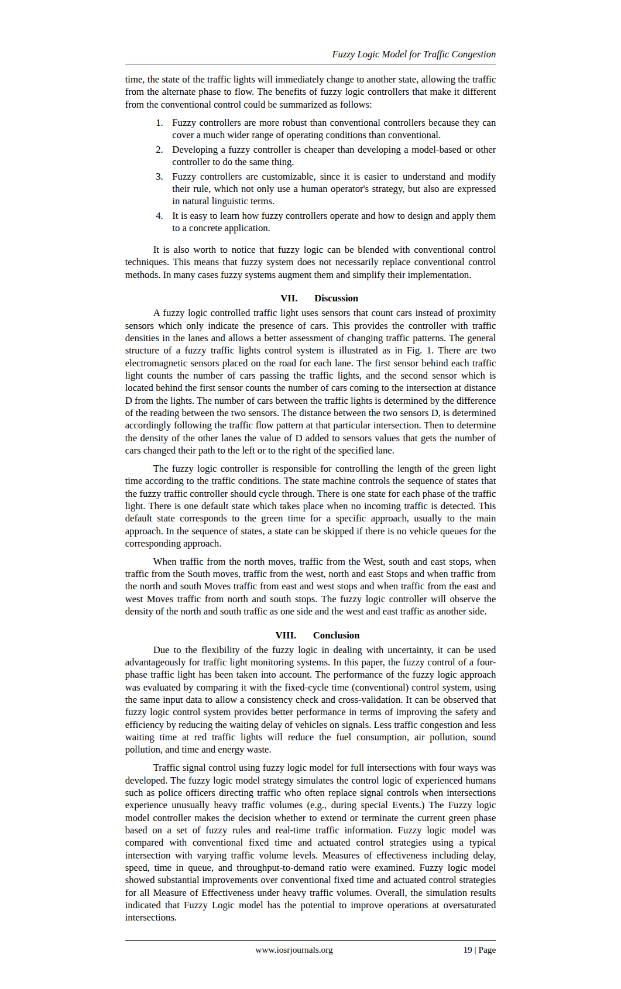Fuzzy Logic Model for Traffic Congestion
time, the state of the traffic lights will immediately change to another state, allowing the traffic from the alternate phase to flow. The benefits of fuzzy logic controllers that make it different from the conventional control could be summarized as follows:
Fuzzy controllers are more robust than conventional controllers because they can cover a much wider range of operating conditions than conventional.
Developing a fuzzy controller is cheaper than developing a model-based or other controller to do the same thing.
Fuzzy controllers are customizable, since it is easier to understand and modify their rule, which not only use a human operator's strategy, but also are expressed in natural linguistic terms.
It is easy to learn how fuzzy controllers operate and how to design and apply them to a concrete application.
It is also worth to notice that fuzzy logic can be blended with conventional control techniques. This means that fuzzy system does not necessarily replace conventional control methods. In many cases fuzzy systems augment them and simplify their implementation.
VII. Discussion
A fuzzy logic controlled traffic light uses sensors that count cars instead of proximity sensors which only indicate the presence of cars. This provides the controller with traffic densities in the lanes and allows a better assessment of changing traffic patterns. The general structure of a fuzzy traffic lights control system is illustrated as in Fig. 1. There are two electromagnetic sensors placed on the road for each lane. The first sensor behind each traffic light counts the number of cars passing the traffic lights, and the second sensor which is located behind the first sensor counts the number of cars coming to the intersection at distance D from the lights. The number of cars between the traffic lights is determined by the difference of the reading between the two sensors. The distance between the two sensors D, is determined accordingly following the traffic flow pattern at that particular intersection. Then to determine the density of the other lanes the value of D added to sensors values that gets the number of cars changed their path to the left or to the right of the specified lane.
The fuzzy logic controller is responsible for controlling the length of the green light time according to the traffic conditions. The state machine controls the sequence of states that the fuzzy traffic controller should cycle through. There is one state for each phase of the traffic light. There is one default state which takes place when no incoming traffic is detected. This default state corresponds to the green time for a specific approach, usually to the main approach. In the sequence of states, a state can be skipped if there is no vehicle queues for the corresponding approach.
When traffic from the north moves, traffic from the West, south and east stops, when traffic from the South moves, traffic from the west, north and east Stops and when traffic from the north and south Moves traffic from east and west stops and when traffic from the east and west Moves traffic from north and south stops. The fuzzy logic controller will observe the density of the north and south traffic as one side and the west and east traffic as another side.
VIII. Conclusion
Due to the flexibility of the fuzzy logic in dealing with uncertainty, it can be used advantageously for traffic light monitoring systems. In this paper, the fuzzy control of a four-phase traffic light has been taken into account. The performance of the fuzzy logic approach was evaluated by comparing it with the fixed-cycle time (conventional) control system, using the same input data to allow a consistency check and cross-validation. It can be observed that fuzzy logic control system provides better performance in terms of improving the safety and efficiency by reducing the waiting delay of vehicles on signals. Less traffic congestion and less waiting time at red traffic lights will reduce the fuel consumption, air pollution, sound pollution, and time and energy waste.
Traffic signal control using fuzzy logic model for full intersections with four ways was developed. The fuzzy logic model strategy simulates the control logic of experienced humans such as police officers directing traffic who often replace signal controls when intersections experience unusually heavy traffic volumes (e.g., during special Events.) The Fuzzy logic model controller makes the decision whether to extend or terminate the current green phase based on a set of fuzzy rules and real-time traffic information. Fuzzy logic model was compared with conventional fixed time and actuated control strategies using a typical intersection with varying traffic volume levels. Measures of effectiveness including delay, speed, time in queue, and throughput-to-demand ratio were examined. Fuzzy logic model showed substantial improvements over conventional fixed time and actuated control strategies for all Measure of Effectiveness under heavy traffic volumes. Overall, the simulation results indicated that Fuzzy Logic model has the potential to improve operations at oversaturated intersections.
www.iosrjournals.org 19 | Page